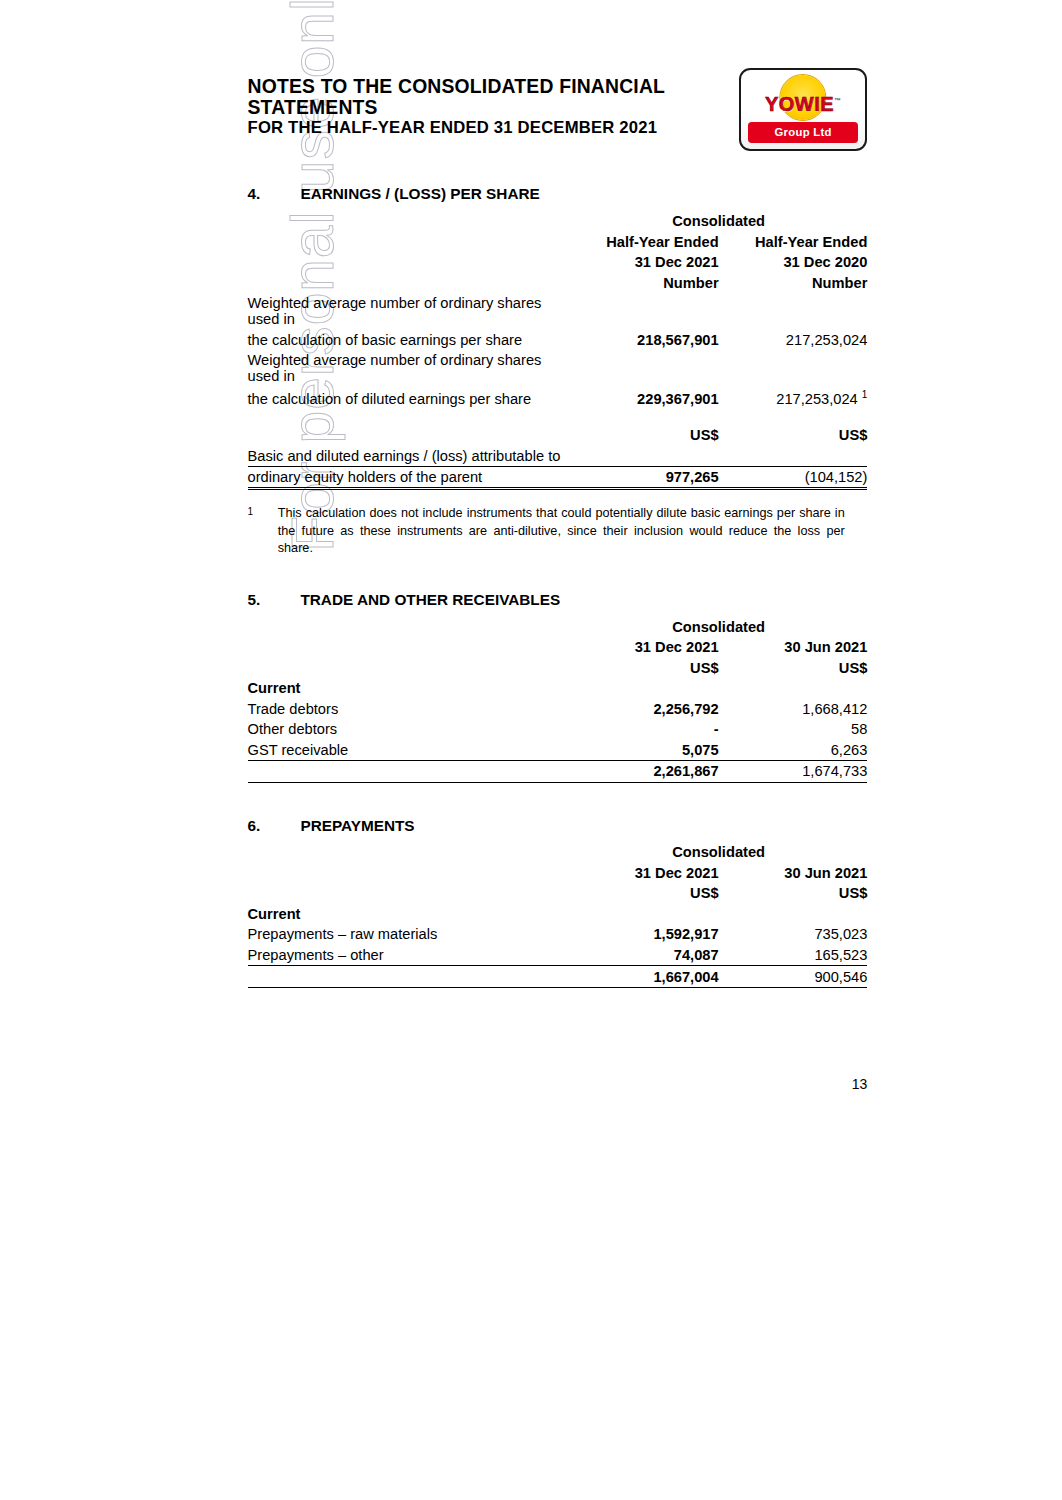For personal use only
Notes to the Consolidated Financial Statements
For the Half-Year Ended 31 December 2021
YOWIE™
Group Ltd
4. EARNINGS / (LOSS) PER SHARE
| | Consolidated |
| | Half-Year Ended | Half-Year Ended |
| | 31 Dec 2021 | 31 Dec 2020 |
| | Number | Number |
| Weighted average number of ordinary shares used in | | |
| the calculation of basic earnings per share | 218,567,901 | 217,253,024 |
| Weighted average number of ordinary shares used in | | |
| the calculation of diluted earnings per share | 229,367,901 | 217,253,024 1 |
| | US$ | US$ |
| Basic and diluted earnings / (loss) attributable to | | |
| ordinary equity holders of the parent | 977,265 | (104,152) |
1
This calculation does not include instruments that could potentially dilute basic earnings per share in the future as these instruments are anti-dilutive, since their inclusion would reduce the loss per share.
5. TRADE AND OTHER RECEIVABLES
| | Consolidated |
| | 31 Dec 2021 | 30 Jun 2021 |
| | US$ | US$ |
| Current | | |
| Trade debtors | 2,256,792 | 1,668,412 |
| Other debtors | - | 58 |
| GST receivable | 5,075 | 6,263 |
| | 2,261,867 | 1,674,733 |
6. PREPAYMENTS
| | Consolidated |
| | 31 Dec 2021 | 30 Jun 2021 |
| | US$ | US$ |
| Current | | |
| Prepayments – raw materials | 1,592,917 | 735,023 |
| Prepayments – other | 74,087 | 165,523 |
| | 1,667,004 | 900,546 |
13